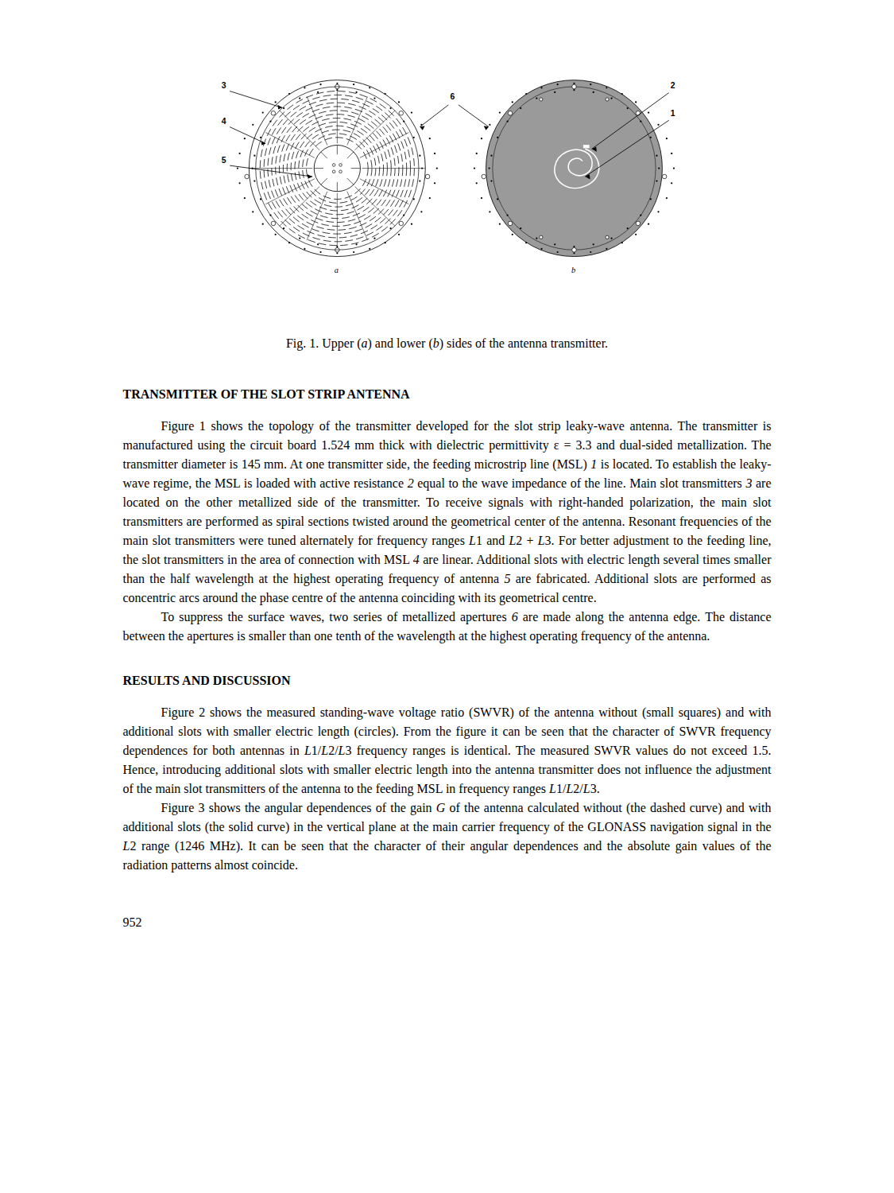3 4 5 a 2 1 b 6
Fig. 1. Upper (a) and lower (b) sides of the antenna transmitter.
Transmitter of the Slot Strip Antenna
Figure 1 shows the topology of the transmitter developed for the slot strip leaky-wave antenna. The transmitter is manufactured using the circuit board 1.524 mm thick with dielectric permittivity ε = 3.3 and dual-sided metallization. The transmitter diameter is 145 mm. At one transmitter side, the feeding microstrip line (MSL) 1 is located. To establish the leaky-wave regime, the MSL is loaded with active resistance 2 equal to the wave impedance of the line. Main slot transmitters 3 are located on the other metallized side of the transmitter. To receive signals with right-handed polarization, the main slot transmitters are performed as spiral sections twisted around the geometrical center of the antenna. Resonant frequencies of the main slot transmitters were tuned alternately for frequency ranges L1 and L2 + L3. For better adjustment to the feeding line, the slot transmitters in the area of connection with MSL 4 are linear. Additional slots with electric length several times smaller than the half wavelength at the highest operating frequency of antenna 5 are fabricated. Additional slots are performed as concentric arcs around the phase centre of the antenna coinciding with its geometrical centre.
To suppress the surface waves, two series of metallized apertures 6 are made along the antenna edge. The distance between the apertures is smaller than one tenth of the wavelength at the highest operating frequency of the antenna.
Results and Discussion
Figure 2 shows the measured standing-wave voltage ratio (SWVR) of the antenna without (small squares) and with additional slots with smaller electric length (circles). From the figure it can be seen that the character of SWVR frequency dependences for both antennas in L1/L2/L3 frequency ranges is identical. The measured SWVR values do not exceed 1.5. Hence, introducing additional slots with smaller electric length into the antenna transmitter does not influence the adjustment of the main slot transmitters of the antenna to the feeding MSL in frequency ranges L1/L2/L3.
Figure 3 shows the angular dependences of the gain G of the antenna calculated without (the dashed curve) and with additional slots (the solid curve) in the vertical plane at the main carrier frequency of the GLONASS navigation signal in the L2 range (1246 MHz). It can be seen that the character of their angular dependences and the absolute gain values of the radiation patterns almost coincide.
952